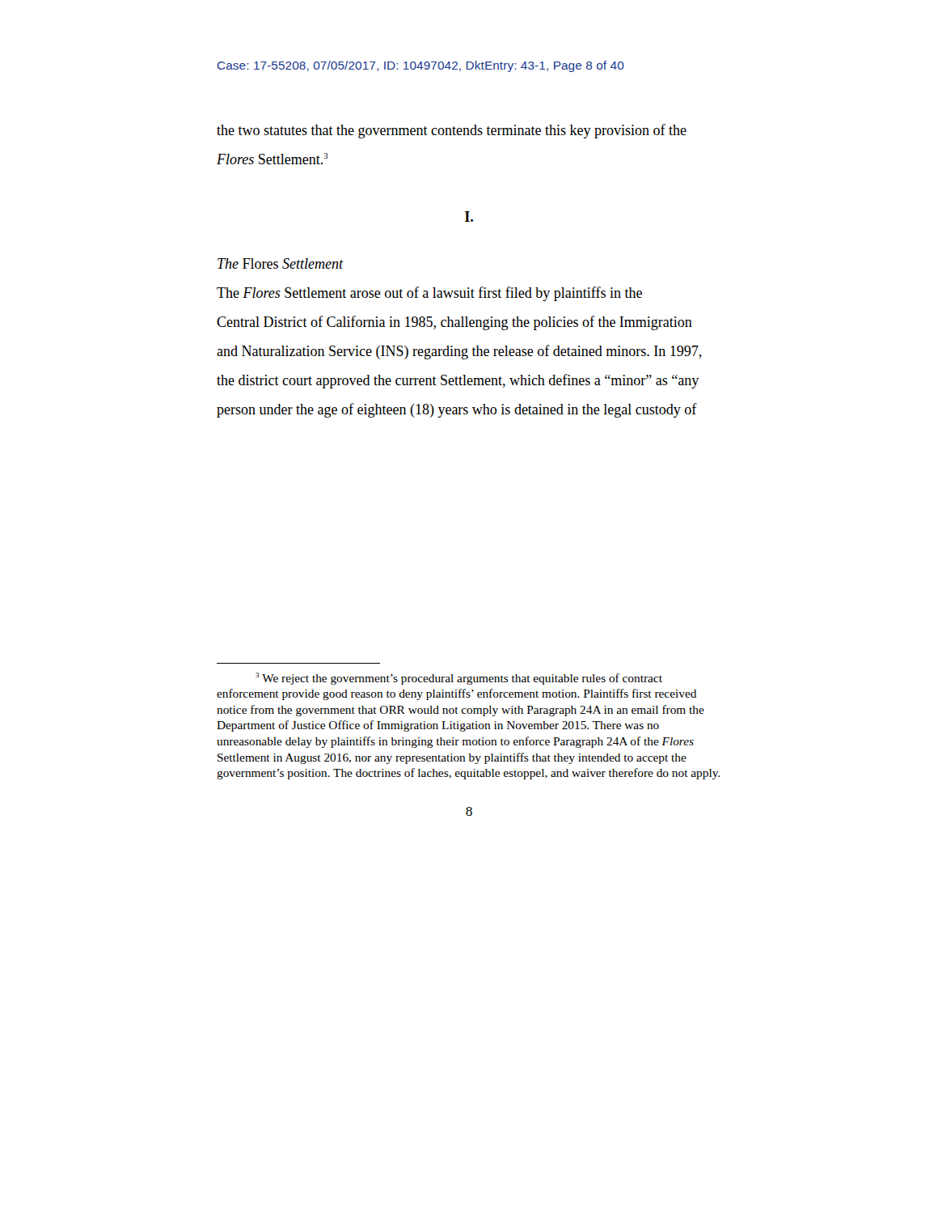Case: 17-55208, 07/05/2017, ID: 10497042, DktEntry: 43-1, Page 8 of 40
the two statutes that the government contends terminate this key provision of the
Flores Settlement.3
I.
The Flores Settlement
The Flores Settlement arose out of a lawsuit first filed by plaintiffs in the
Central District of California in 1985, challenging the policies of the Immigration
and Naturalization Service (INS) regarding the release of detained minors. In 1997,
the district court approved the current Settlement, which defines a “minor” as “any
person under the age of eighteen (18) years who is detained in the legal custody of
3 We reject the government’s procedural arguments that equitable rules of contract enforcement provide good reason to deny plaintiffs’ enforcement motion. Plaintiffs first received notice from the government that ORR would not comply with Paragraph 24A in an email from the Department of Justice Office of Immigration Litigation in November 2015. There was no unreasonable delay by plaintiffs in bringing their motion to enforce Paragraph 24A of the Flores Settlement in August 2016, nor any representation by plaintiffs that they intended to accept the government’s position. The doctrines of laches, equitable estoppel, and waiver therefore do not apply.
8